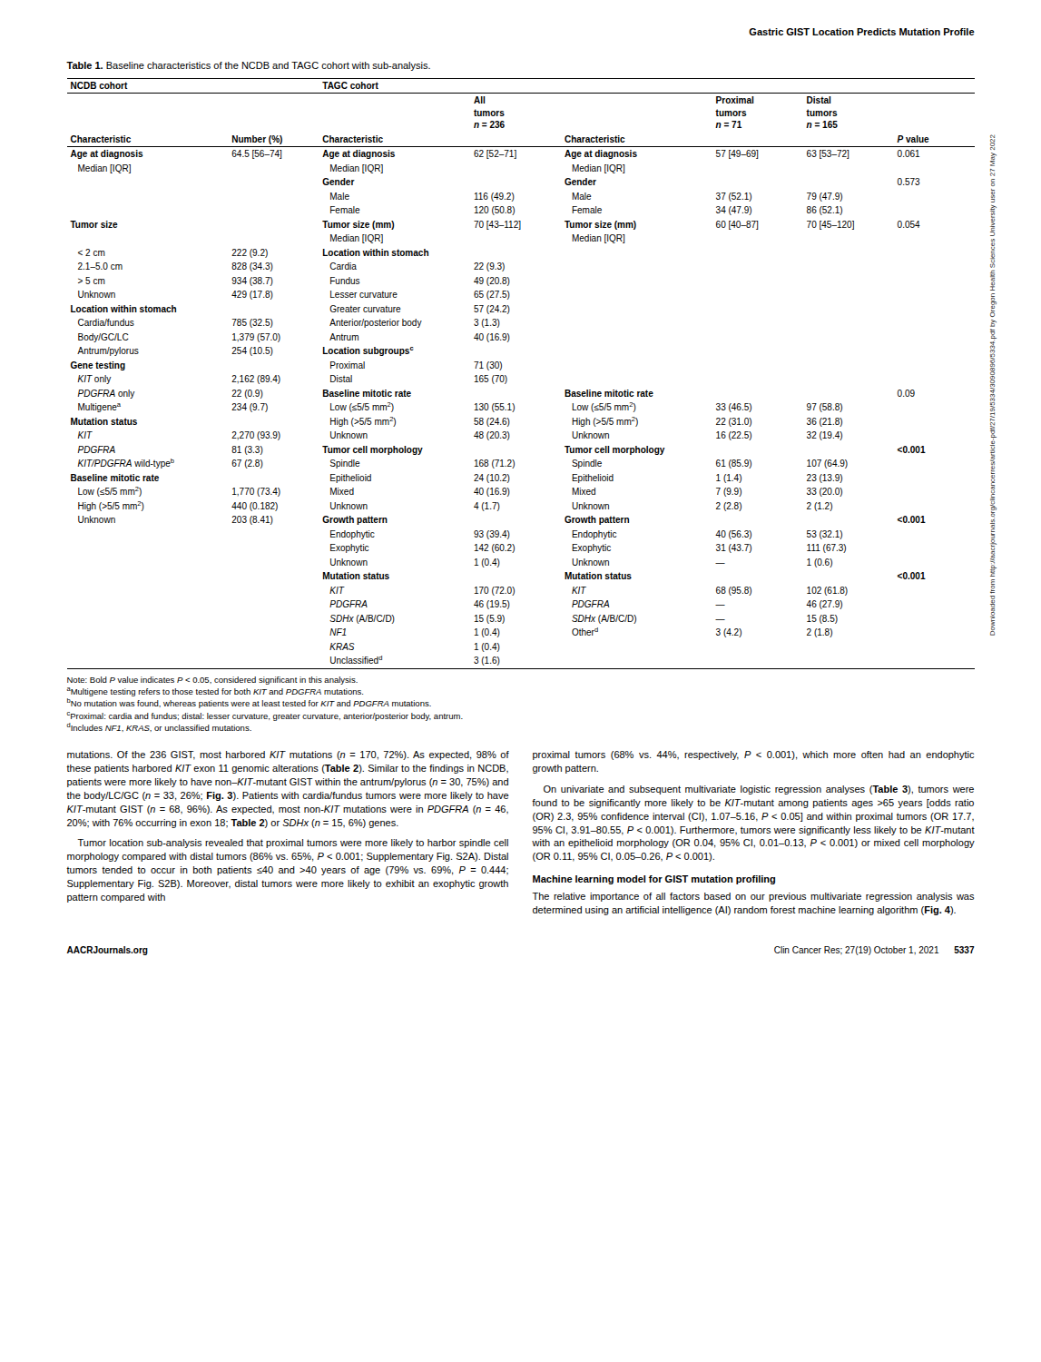Gastric GIST Location Predicts Mutation Profile
Table 1. Baseline characteristics of the NCDB and TAGC cohort with sub-analysis.
| NCDB cohort | TAGC cohort |
| --- | --- |
| | | | All tumors n = 236 | | Proximal tumors n = 71 | Distal tumors n = 165 | |
| Characteristic | Number (%) | Characteristic | | Characteristic | | | P value |
| Age at diagnosis | 64.5 [56–74] | Age at diagnosis | 62 [52–71] | Age at diagnosis | 57 [49–69] | 63 [53–72] | 0.061 |
| Median [IQR] | | Median [IQR] | | Median [IQR] | | | |
| | | Gender | | Gender | | | 0.573 |
| | | Male | 116 (49.2) | Male | 37 (52.1) | 79 (47.9) | |
| | | Female | 120 (50.8) | Female | 34 (47.9) | 86 (52.1) | |
| Tumor size | | Tumor size (mm) | 70 [43–112] | Tumor size (mm) | 60 [40–87] | 70 [45–120] | 0.054 |
| | | Median [IQR] | | Median [IQR] | | | |
| < 2 cm | 222 (9.2) | Location within stomach | | | | | |
| 2.1–5.0 cm | 828 (34.3) | Cardia | 22 (9.3) | | | | |
| > 5 cm | 934 (38.7) | Fundus | 49 (20.8) | | | | |
| Unknown | 429 (17.8) | Lesser curvature | 65 (27.5) | | | | |
| Location within stomach | | Greater curvature | 57 (24.2) | | | | |
| Cardia/fundus | 785 (32.5) | Anterior/posterior body | 3 (1.3) | | | | |
| Body/GC/LC | 1,379 (57.0) | Antrum | 40 (16.9) | | | | |
| Antrum/pylorus | 254 (10.5) | Location subgroups c | | | | | |
| Gene testing | | Proximal | 71 (30) | | | | |
| KIT only | 2,162 (89.4) | Distal | 165 (70) | | | | |
| PDGFRA only | 22 (0.9) | Baseline mitotic rate | | Baseline mitotic rate | | | 0.09 |
| Multigene a | 234 (9.7) | Low (≤5/5 mm 2 ) | 130 (55.1) | Low (≤5/5 mm 2 ) | 33 (46.5) | 97 (58.8) | |
| Mutation status | | High (>5/5 mm 2 ) | 58 (24.6) | High (>5/5 mm 2 ) | 22 (31.0) | 36 (21.8) | |
| KIT | 2,270 (93.9) | Unknown | 48 (20.3) | Unknown | 16 (22.5) | 32 (19.4) | |
| PDGFRA | 81 (3.3) | Tumor cell morphology | | Tumor cell morphology | | | <0.001 |
| KIT/PDGFRA wild-type b | 67 (2.8) | Spindle | 168 (71.2) | Spindle | 61 (85.9) | 107 (64.9) | |
| Baseline mitotic rate | | Epithelioid | 24 (10.2) | Epithelioid | 1 (1.4) | 23 (13.9) | |
| Low (≤5/5 mm 2 ) | 1,770 (73.4) | Mixed | 40 (16.9) | Mixed | 7 (9.9) | 33 (20.0) | |
| High (>5/5 mm 2 ) | 440 (0.182) | Unknown | 4 (1.7) | Unknown | 2 (2.8) | 2 (1.2) | |
| Unknown | 203 (8.41) | Growth pattern | | Growth pattern | | | <0.001 |
| | | Endophytic | 93 (39.4) | Endophytic | 40 (56.3) | 53 (32.1) | |
| | | Exophytic | 142 (60.2) | Exophytic | 31 (43.7) | 111 (67.3) | |
| | | Unknown | 1 (0.4) | Unknown | — | 1 (0.6) | |
| | | Mutation status | | Mutation status | | | <0.001 |
| | | KIT | 170 (72.0) | KIT | 68 (95.8) | 102 (61.8) | |
| | | PDGFRA | 46 (19.5) | PDGFRA | — | 46 (27.9) | |
| | | SDHx (A/B/C/D) | 15 (5.9) | SDHx (A/B/C/D) | — | 15 (8.5) | |
| | | NF1 | 1 (0.4) | Other d | 3 (4.2) | 2 (1.8) | |
| | | KRAS | 1 (0.4) | | | | |
| | | Unclassified d | 3 (1.6) | | | | |
Note: Bold P value indicates P < 0.05, considered significant in this analysis.
aMultigene testing refers to those tested for both KIT and PDGFRA mutations.
bNo mutation was found, whereas patients were at least tested for KIT and PDGFRA mutations.
cProximal: cardia and fundus; distal: lesser curvature, greater curvature, anterior/posterior body, antrum.
dIncludes NF1, KRAS, or unclassified mutations.
mutations. Of the 236 GIST, most harbored KIT mutations (n = 170, 72%). As expected, 98% of these patients harbored KIT exon 11 genomic alterations (Table 2). Similar to the findings in NCDB, patients were more likely to have non–KIT-mutant GIST within the antrum/pylorus (n = 30, 75%) and the body/LC/GC (n = 33, 26%; Fig. 3). Patients with cardia/fundus tumors were more likely to have KIT-mutant GIST (n = 68, 96%). As expected, most non-KIT mutations were in PDGFRA (n = 46, 20%; with 76% occurring in exon 18; Table 2) or SDHx (n = 15, 6%) genes.
Tumor location sub-analysis revealed that proximal tumors were more likely to harbor spindle cell morphology compared with distal tumors (86% vs. 65%, P < 0.001; Supplementary Fig. S2A). Distal tumors tended to occur in both patients ≤40 and >40 years of age (79% vs. 69%, P = 0.444; Supplementary Fig. S2B). Moreover, distal tumors were more likely to exhibit an exophytic growth pattern compared with
proximal tumors (68% vs. 44%, respectively, P < 0.001), which more often had an endophytic growth pattern.
On univariate and subsequent multivariate logistic regression analyses (Table 3), tumors were found to be significantly more likely to be KIT-mutant among patients ages >65 years [odds ratio (OR) 2.3, 95% confidence interval (CI), 1.07–5.16, P < 0.05] and within proximal tumors (OR 17.7, 95% CI, 3.91–80.55, P < 0.001). Furthermore, tumors were significantly less likely to be KIT-mutant with an epithelioid morphology (OR 0.04, 95% CI, 0.01–0.13, P < 0.001) or mixed cell morphology (OR 0.11, 95% CI, 0.05–0.26, P < 0.001).
Machine learning model for GIST mutation profiling
The relative importance of all factors based on our previous multivariate regression analysis was determined using an artificial intelligence (AI) random forest machine learning algorithm (Fig. 4).
AACRJournals.org
Clin Cancer Res; 27(19) October 1, 2021 5337
Downloaded from http://aacrjournals.org/clincancerres/article-pdf/27/19/5334/3090896/5334.pdf by Oregon Health Sciences University user on 27 May 2022